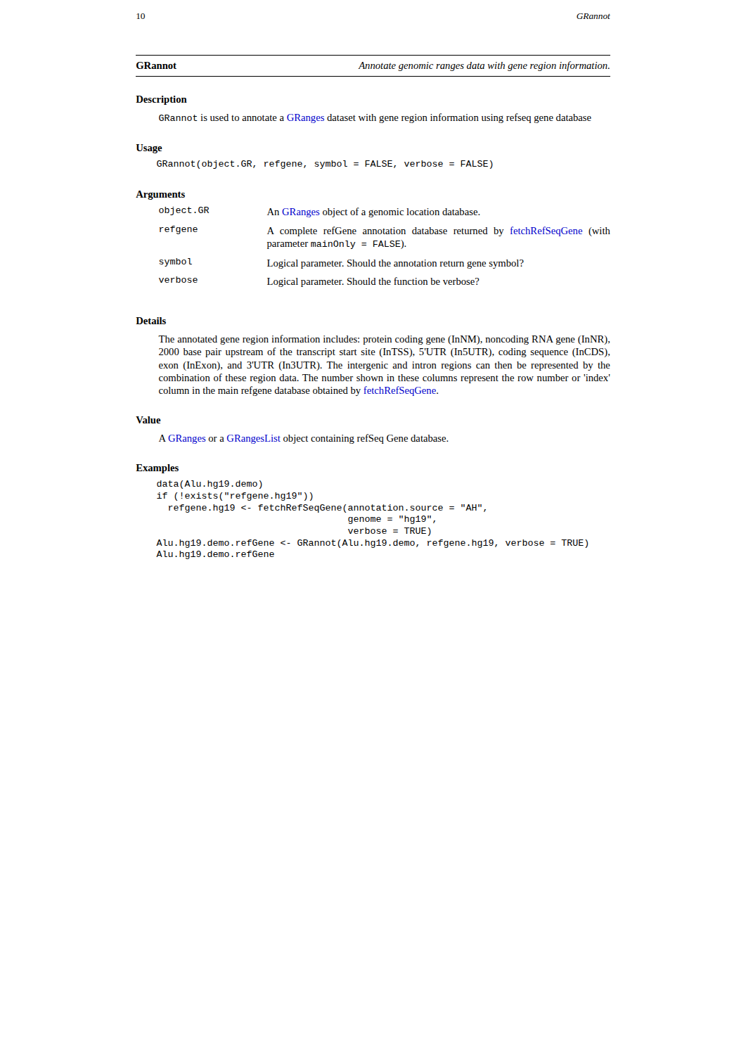10 GRannot
GRannot Annotate genomic ranges data with gene region information.
Description
GRannot is used to annotate a GRanges dataset with gene region information using refseq gene database
Usage
GRannot(object.GR, refgene, symbol = FALSE, verbose = FALSE)
Arguments
object.GR
An GRanges object of a genomic location database.
refgene
A complete refGene annotation database returned by fetchRefSeqGene (with parameter mainOnly = FALSE).
symbol
Logical parameter. Should the annotation return gene symbol?
verbose
Logical parameter. Should the function be verbose?
Details
The annotated gene region information includes: protein coding gene (InNM), noncoding RNA gene (InNR), 2000 base pair upstream of the transcript start site (InTSS), 5'UTR (In5UTR), coding sequence (InCDS), exon (InExon), and 3'UTR (In3UTR). The intergenic and intron regions can then be represented by the combination of these region data. The number shown in these columns represent the row number or 'index' column in the main refgene database obtained by fetchRefSeqGene.
Value
A GRanges or a GRangesList object containing refSeq Gene database.
Examples
data(Alu.hg19.demo)
if (!exists("refgene.hg19"))
  refgene.hg19 <- fetchRefSeqGene(annotation.source = "AH",
                                  genome = "hg19",
                                  verbose = TRUE)
Alu.hg19.demo.refGene <- GRannot(Alu.hg19.demo, refgene.hg19, verbose = TRUE)
Alu.hg19.demo.refGene